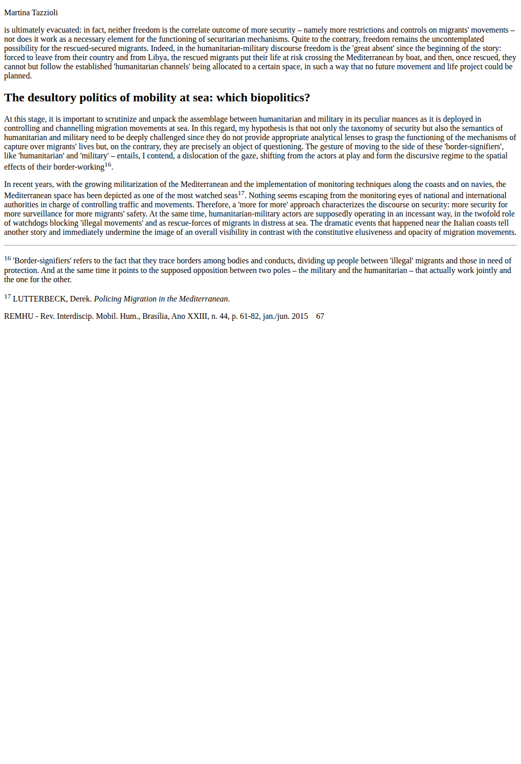Martina Tazzioli
is ultimately evacuated: in fact, neither freedom is the correlate outcome of more security – namely more restrictions and controls on migrants' movements – nor does it work as a necessary element for the functioning of securitarian mechanisms. Quite to the contrary, freedom remains the uncontemplated possibility for the rescued-secured migrants. Indeed, in the humanitarian-military discourse freedom is the 'great absent' since the beginning of the story: forced to leave from their country and from Libya, the rescued migrants put their life at risk crossing the Mediterranean by boat, and then, once rescued, they cannot but follow the established 'humanitarian channels' being allocated to a certain space, in such a way that no future movement and life project could be planned.
The desultory politics of mobility at sea: which biopolitics?
At this stage, it is important to scrutinize and unpack the assemblage between humanitarian and military in its peculiar nuances as it is deployed in controlling and channelling migration movements at sea. In this regard, my hypothesis is that not only the taxonomy of security but also the semantics of humanitarian and military need to be deeply challenged since they do not provide appropriate analytical lenses to grasp the functioning of the mechanisms of capture over migrants' lives but, on the contrary, they are precisely an object of questioning. The gesture of moving to the side of these 'border-signifiers', like 'humanitarian' and 'military' – entails, I contend, a dislocation of the gaze, shifting from the actors at play and form the discursive regime to the spatial effects of their border-working16.
In recent years, with the growing militarization of the Mediterranean and the implementation of monitoring techniques along the coasts and on navies, the Mediterranean space has been depicted as one of the most watched seas17. Nothing seems escaping from the monitoring eyes of national and international authorities in charge of controlling traffic and movements. Therefore, a 'more for more' approach characterizes the discourse on security: more security for more surveillance for more migrants' safety. At the same time, humanitarian-military actors are supposedly operating in an incessant way, in the twofold role of watchdogs blocking 'illegal movements' and as rescue-forces of migrants in distress at sea. The dramatic events that happened near the Italian coasts tell another story and immediately undermine the image of an overall visibility in contrast with the constitutive elusiveness and opacity of migration movements.
16 'Border-signifiers' refers to the fact that they trace borders among bodies and conducts, dividing up people between 'illegal' migrants and those in need of protection. And at the same time it points to the supposed opposition between two poles – the military and the humanitarian – that actually work jointly and the one for the other.
17 LUTTERBECK, Derek. Policing Migration in the Mediterranean.
REMHU - Rev. Interdiscip. Mobil. Hum., Brasília, Ano XXIII, n. 44, p. 61-82, jan./jun. 2015 67